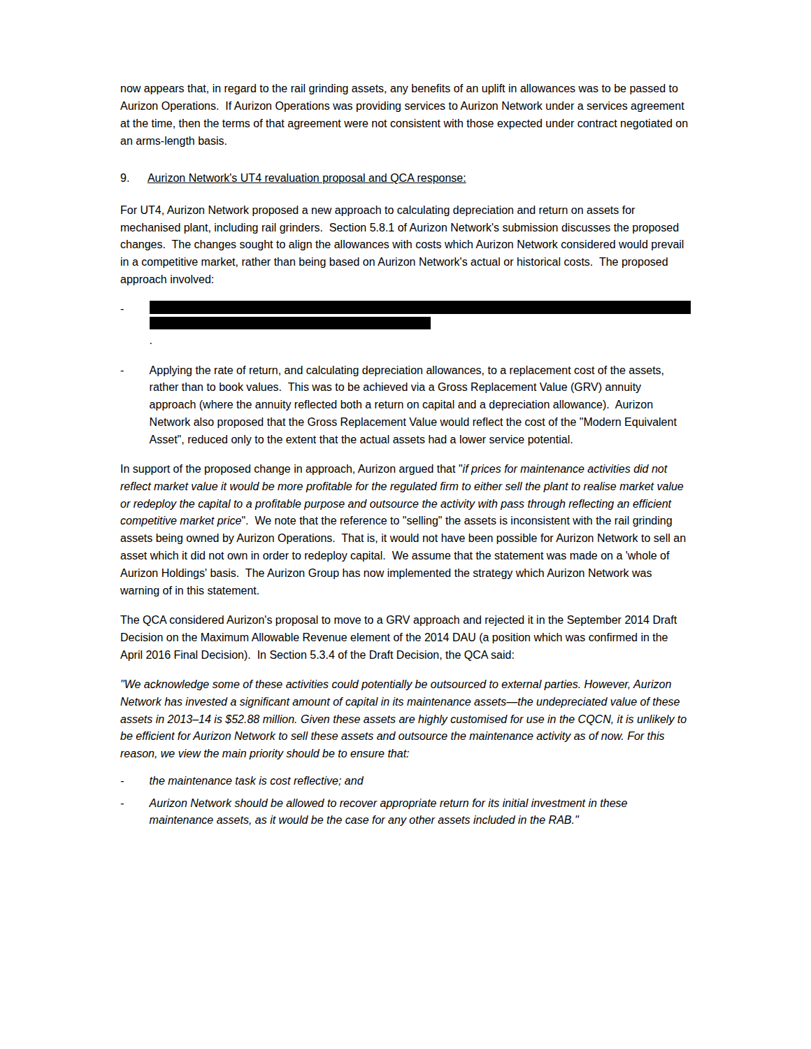now appears that, in regard to the rail grinding assets, any benefits of an uplift in allowances was to be passed to Aurizon Operations. If Aurizon Operations was providing services to Aurizon Network under a services agreement at the time, then the terms of that agreement were not consistent with those expected under contract negotiated on an arms-length basis.
9. Aurizon Network's UT4 revaluation proposal and QCA response:
For UT4, Aurizon Network proposed a new approach to calculating depreciation and return on assets for mechanised plant, including rail grinders. Section 5.8.1 of Aurizon Network's submission discusses the proposed changes. The changes sought to align the allowances with costs which Aurizon Network considered would prevail in a competitive market, rather than being based on Aurizon Network's actual or historical costs. The proposed approach involved:
.
Applying the rate of return, and calculating depreciation allowances, to a replacement cost of the assets, rather than to book values. This was to be achieved via a Gross Replacement Value (GRV) annuity approach (where the annuity reflected both a return on capital and a depreciation allowance). Aurizon Network also proposed that the Gross Replacement Value would reflect the cost of the "Modern Equivalent Asset", reduced only to the extent that the actual assets had a lower service potential.
In support of the proposed change in approach, Aurizon argued that "if prices for maintenance activities did not reflect market value it would be more profitable for the regulated firm to either sell the plant to realise market value or redeploy the capital to a profitable purpose and outsource the activity with pass through reflecting an efficient competitive market price". We note that the reference to "selling" the assets is inconsistent with the rail grinding assets being owned by Aurizon Operations. That is, it would not have been possible for Aurizon Network to sell an asset which it did not own in order to redeploy capital. We assume that the statement was made on a 'whole of Aurizon Holdings' basis. The Aurizon Group has now implemented the strategy which Aurizon Network was warning of in this statement.
The QCA considered Aurizon's proposal to move to a GRV approach and rejected it in the September 2014 Draft Decision on the Maximum Allowable Revenue element of the 2014 DAU (a position which was confirmed in the April 2016 Final Decision). In Section 5.3.4 of the Draft Decision, the QCA said:
"We acknowledge some of these activities could potentially be outsourced to external parties. However, Aurizon Network has invested a significant amount of capital in its maintenance assets—the undepreciated value of these assets in 2013–14 is $52.88 million. Given these assets are highly customised for use in the CQCN, it is unlikely to be efficient for Aurizon Network to sell these assets and outsource the maintenance activity as of now. For this reason, we view the main priority should be to ensure that:
the maintenance task is cost reflective; and
Aurizon Network should be allowed to recover appropriate return for its initial investment in these maintenance assets, as it would be the case for any other assets included in the RAB."